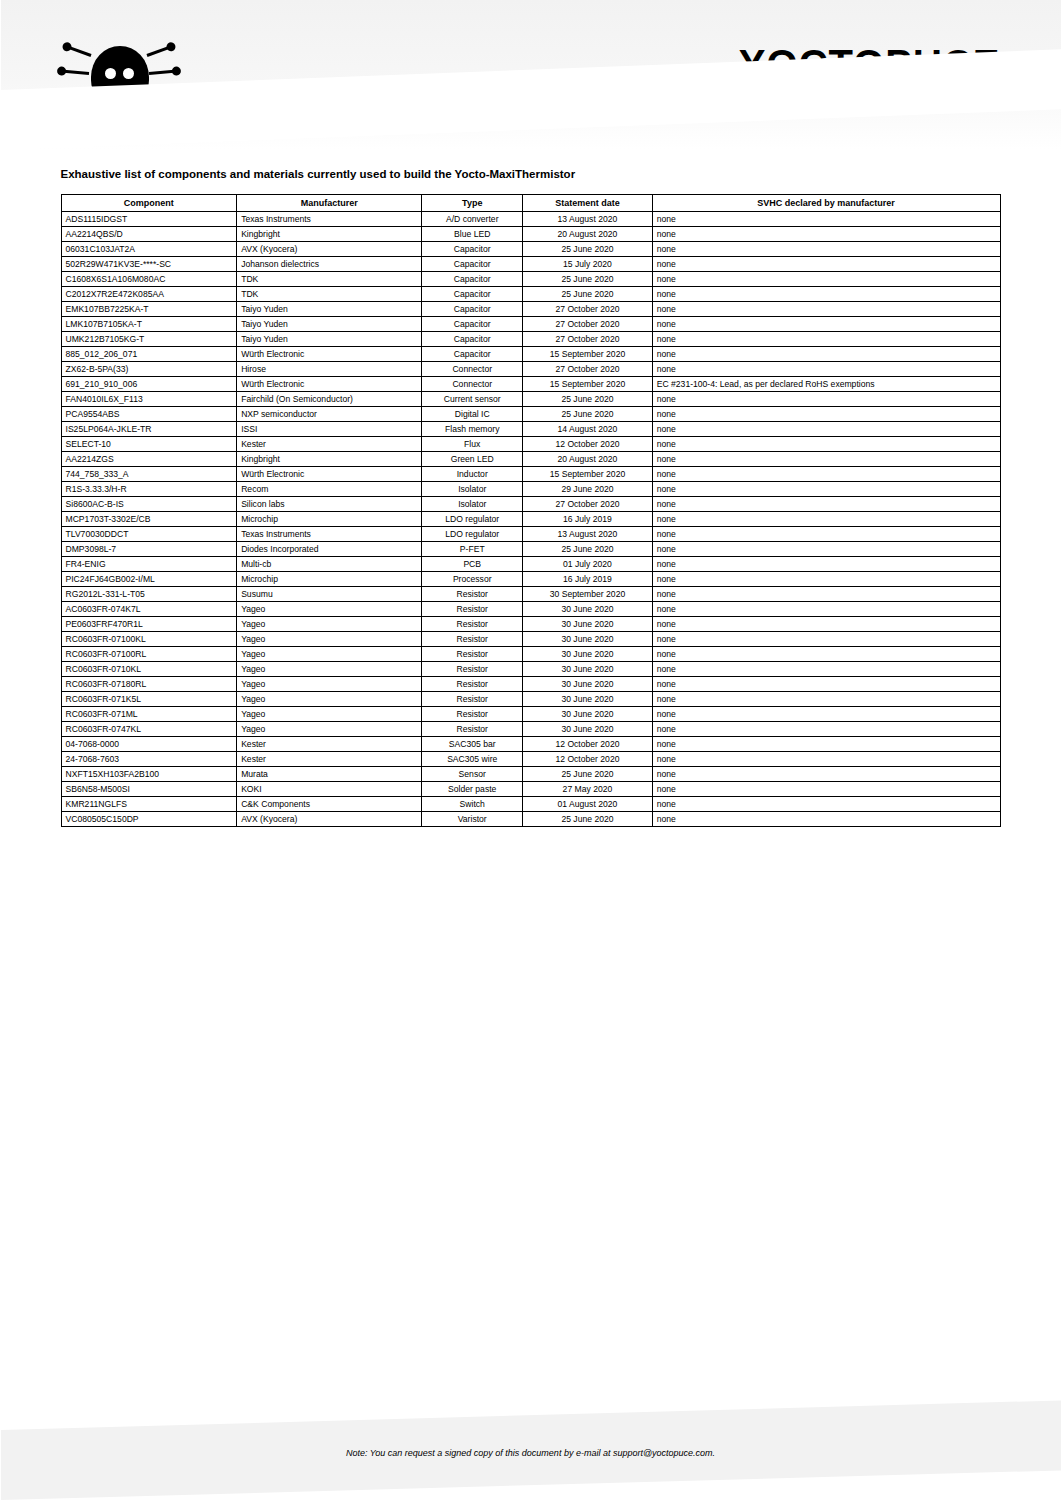YOCTOPUCE
Exhaustive list of components and materials currently used to build the Yocto-MaxiThermistor
| Component | Manufacturer | Type | Statement date | SVHC declared by manufacturer |
| --- | --- | --- | --- | --- |
| ADS1115IDGST | Texas Instruments | A/D converter | 13 August 2020 | none |
| AA2214QBS/D | Kingbright | Blue LED | 20 August 2020 | none |
| 06031C103JAT2A | AVX (Kyocera) | Capacitor | 25 June 2020 | none |
| 502R29W471KV3E-****-SC | Johanson dielectrics | Capacitor | 15 July 2020 | none |
| C1608X6S1A106M080AC | TDK | Capacitor | 25 June 2020 | none |
| C2012X7R2E472K085AA | TDK | Capacitor | 25 June 2020 | none |
| EMK107BB7225KA-T | Taiyo Yuden | Capacitor | 27 October 2020 | none |
| LMK107B7105KA-T | Taiyo Yuden | Capacitor | 27 October 2020 | none |
| UMK212B7105KG-T | Taiyo Yuden | Capacitor | 27 October 2020 | none |
| 885_012_206_071 | Würth Electronic | Capacitor | 15 September 2020 | none |
| ZX62-B-5PA(33) | Hirose | Connector | 27 October 2020 | none |
| 691_210_910_006 | Würth Electronic | Connector | 15 September 2020 | EC #231-100-4: Lead, as per declared RoHS exemptions |
| FAN4010IL6X_F113 | Fairchild (On Semiconductor) | Current sensor | 25 June 2020 | none |
| PCA9554ABS | NXP semiconductor | Digital IC | 25 June 2020 | none |
| IS25LP064A-JKLE-TR | ISSI | Flash memory | 14 August 2020 | none |
| SELECT-10 | Kester | Flux | 12 October 2020 | none |
| AA2214ZGS | Kingbright | Green LED | 20 August 2020 | none |
| 744_758_333_A | Würth Electronic | Inductor | 15 September 2020 | none |
| R1S-3.33.3/H-R | Recom | Isolator | 29 June 2020 | none |
| Si8600AC-B-IS | Silicon labs | Isolator | 27 October 2020 | none |
| MCP1703T-3302E/CB | Microchip | LDO regulator | 16 July 2019 | none |
| TLV70030DDCT | Texas Instruments | LDO regulator | 13 August 2020 | none |
| DMP3098L-7 | Diodes Incorporated | P-FET | 25 June 2020 | none |
| FR4-ENIG | Multi-cb | PCB | 01 July 2020 | none |
| PIC24FJ64GB002-I/ML | Microchip | Processor | 16 July 2019 | none |
| RG2012L-331-L-T05 | Susumu | Resistor | 30 September 2020 | none |
| AC0603FR-074K7L | Yageo | Resistor | 30 June 2020 | none |
| PE0603FRF470R1L | Yageo | Resistor | 30 June 2020 | none |
| RC0603FR-07100KL | Yageo | Resistor | 30 June 2020 | none |
| RC0603FR-07100RL | Yageo | Resistor | 30 June 2020 | none |
| RC0603FR-0710KL | Yageo | Resistor | 30 June 2020 | none |
| RC0603FR-07180RL | Yageo | Resistor | 30 June 2020 | none |
| RC0603FR-071K5L | Yageo | Resistor | 30 June 2020 | none |
| RC0603FR-071ML | Yageo | Resistor | 30 June 2020 | none |
| RC0603FR-0747KL | Yageo | Resistor | 30 June 2020 | none |
| 04-7068-0000 | Kester | SAC305 bar | 12 October 2020 | none |
| 24-7068-7603 | Kester | SAC305 wire | 12 October 2020 | none |
| NXFT15XH103FA2B100 | Murata | Sensor | 25 June 2020 | none |
| SB6N58-M500SI | KOKI | Solder paste | 27 May 2020 | none |
| KMR211NGLFS | C&K Components | Switch | 01 August 2020 | none |
| VC080505C150DP | AVX (Kyocera) | Varistor | 25 June 2020 | none |
Note: You can request a signed copy of this document by e-mail at support@yoctopuce.com.